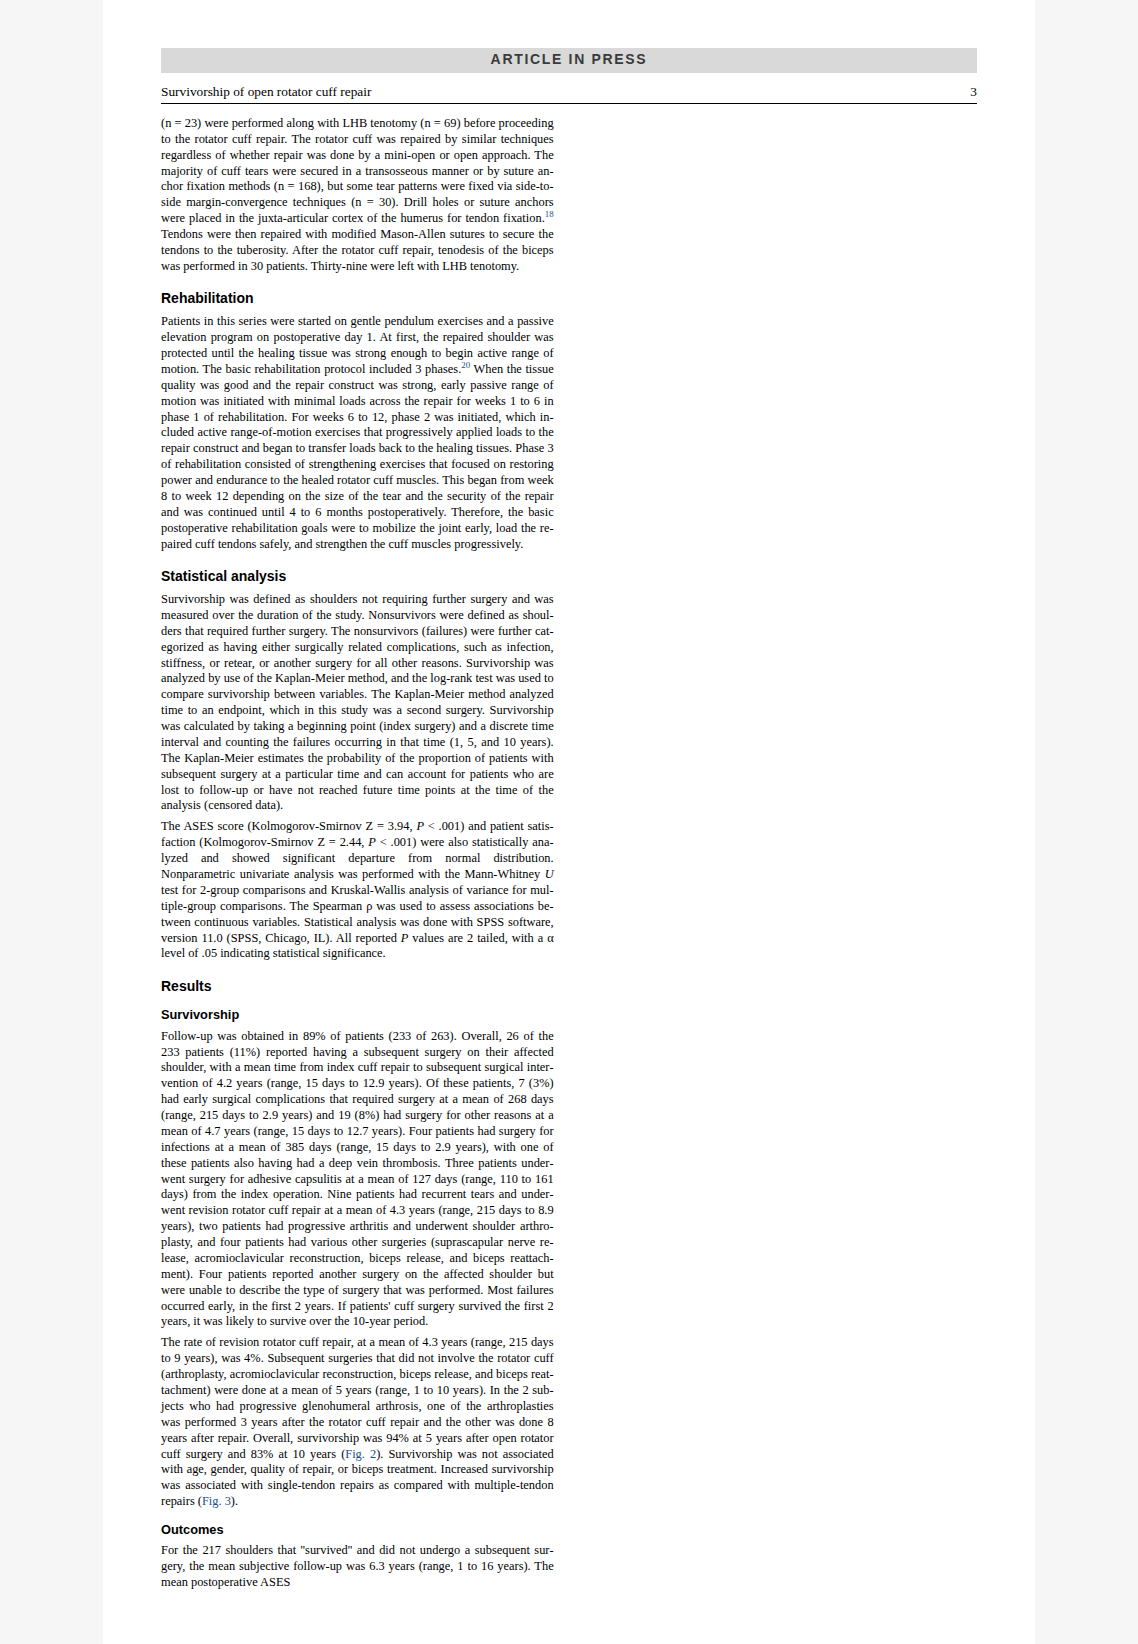ARTICLE IN PRESS
Survivorship of open rotator cuff repair 3
(n = 23) were performed along with LHB tenotomy (n = 69) before proceeding to the rotator cuff repair. The rotator cuff was repaired by similar techniques regardless of whether repair was done by a mini-open or open approach. The majority of cuff tears were secured in a transosseous manner or by suture anchor fixation methods (n = 168), but some tear patterns were fixed via side-to-side margin-convergence techniques (n = 30). Drill holes or suture anchors were placed in the juxta-articular cortex of the humerus for tendon fixation.18 Tendons were then repaired with modified Mason-Allen sutures to secure the tendons to the tuberosity. After the rotator cuff repair, tenodesis of the biceps was performed in 30 patients. Thirty-nine were left with LHB tenotomy.
Rehabilitation
Patients in this series were started on gentle pendulum exercises and a passive elevation program on postoperative day 1. At first, the repaired shoulder was protected until the healing tissue was strong enough to begin active range of motion. The basic rehabilitation protocol included 3 phases.20 When the tissue quality was good and the repair construct was strong, early passive range of motion was initiated with minimal loads across the repair for weeks 1 to 6 in phase 1 of rehabilitation. For weeks 6 to 12, phase 2 was initiated, which included active range-of-motion exercises that progressively applied loads to the repair construct and began to transfer loads back to the healing tissues. Phase 3 of rehabilitation consisted of strengthening exercises that focused on restoring power and endurance to the healed rotator cuff muscles. This began from week 8 to week 12 depending on the size of the tear and the security of the repair and was continued until 4 to 6 months postoperatively. Therefore, the basic postoperative rehabilitation goals were to mobilize the joint early, load the repaired cuff tendons safely, and strengthen the cuff muscles progressively.
Statistical analysis
Survivorship was defined as shoulders not requiring further surgery and was measured over the duration of the study. Nonsurvivors were defined as shoulders that required further surgery. The nonsurvivors (failures) were further categorized as having either surgically related complications, such as infection, stiffness, or retear, or another surgery for all other reasons. Survivorship was analyzed by use of the Kaplan-Meier method, and the log-rank test was used to compare survivorship between variables. The Kaplan-Meier method analyzed time to an endpoint, which in this study was a second surgery. Survivorship was calculated by taking a beginning point (index surgery) and a discrete time interval and counting the failures occurring in that time (1, 5, and 10 years). The Kaplan-Meier estimates the probability of the proportion of patients with subsequent surgery at a particular time and can account for patients who are lost to follow-up or have not reached future time points at the time of the analysis (censored data).
The ASES score (Kolmogorov-Smirnov Z = 3.94, P < .001) and patient satisfaction (Kolmogorov-Smirnov Z = 2.44, P < .001) were also statistically analyzed and showed significant departure from normal distribution. Nonparametric univariate analysis was performed with the Mann-Whitney U test for 2-group comparisons and Kruskal-Wallis analysis of variance for multiple-group comparisons. The Spearman ρ was used to assess associations between continuous variables. Statistical analysis was done with SPSS software, version 11.0 (SPSS, Chicago, IL). All reported P values are 2 tailed, with a α level of .05 indicating statistical significance.
Results
Survivorship
Follow-up was obtained in 89% of patients (233 of 263). Overall, 26 of the 233 patients (11%) reported having a subsequent surgery on their affected shoulder, with a mean time from index cuff repair to subsequent surgical intervention of 4.2 years (range, 15 days to 12.9 years). Of these patients, 7 (3%) had early surgical complications that required surgery at a mean of 268 days (range, 215 days to 2.9 years) and 19 (8%) had surgery for other reasons at a mean of 4.7 years (range, 15 days to 12.7 years). Four patients had surgery for infections at a mean of 385 days (range, 15 days to 2.9 years), with one of these patients also having had a deep vein thrombosis. Three patients underwent surgery for adhesive capsulitis at a mean of 127 days (range, 110 to 161 days) from the index operation. Nine patients had recurrent tears and underwent revision rotator cuff repair at a mean of 4.3 years (range, 215 days to 8.9 years), two patients had progressive arthritis and underwent shoulder arthroplasty, and four patients had various other surgeries (suprascapular nerve release, acromioclavicular reconstruction, biceps release, and biceps reattachment). Four patients reported another surgery on the affected shoulder but were unable to describe the type of surgery that was performed. Most failures occurred early, in the first 2 years. If patients' cuff surgery survived the first 2 years, it was likely to survive over the 10-year period.
The rate of revision rotator cuff repair, at a mean of 4.3 years (range, 215 days to 9 years), was 4%. Subsequent surgeries that did not involve the rotator cuff (arthroplasty, acromioclavicular reconstruction, biceps release, and biceps reattachment) were done at a mean of 5 years (range, 1 to 10 years). In the 2 subjects who had progressive glenohumeral arthrosis, one of the arthroplasties was performed 3 years after the rotator cuff repair and the other was done 8 years after repair. Overall, survivorship was 94% at 5 years after open rotator cuff surgery and 83% at 10 years (Fig. 2). Survivorship was not associated with age, gender, quality of repair, or biceps treatment. Increased survivorship was associated with single-tendon repairs as compared with multiple-tendon repairs (Fig. 3).
Outcomes
For the 217 shoulders that ''survived'' and did not undergo a subsequent surgery, the mean subjective follow-up was 6.3 years (range, 1 to 16 years). The mean postoperative ASES